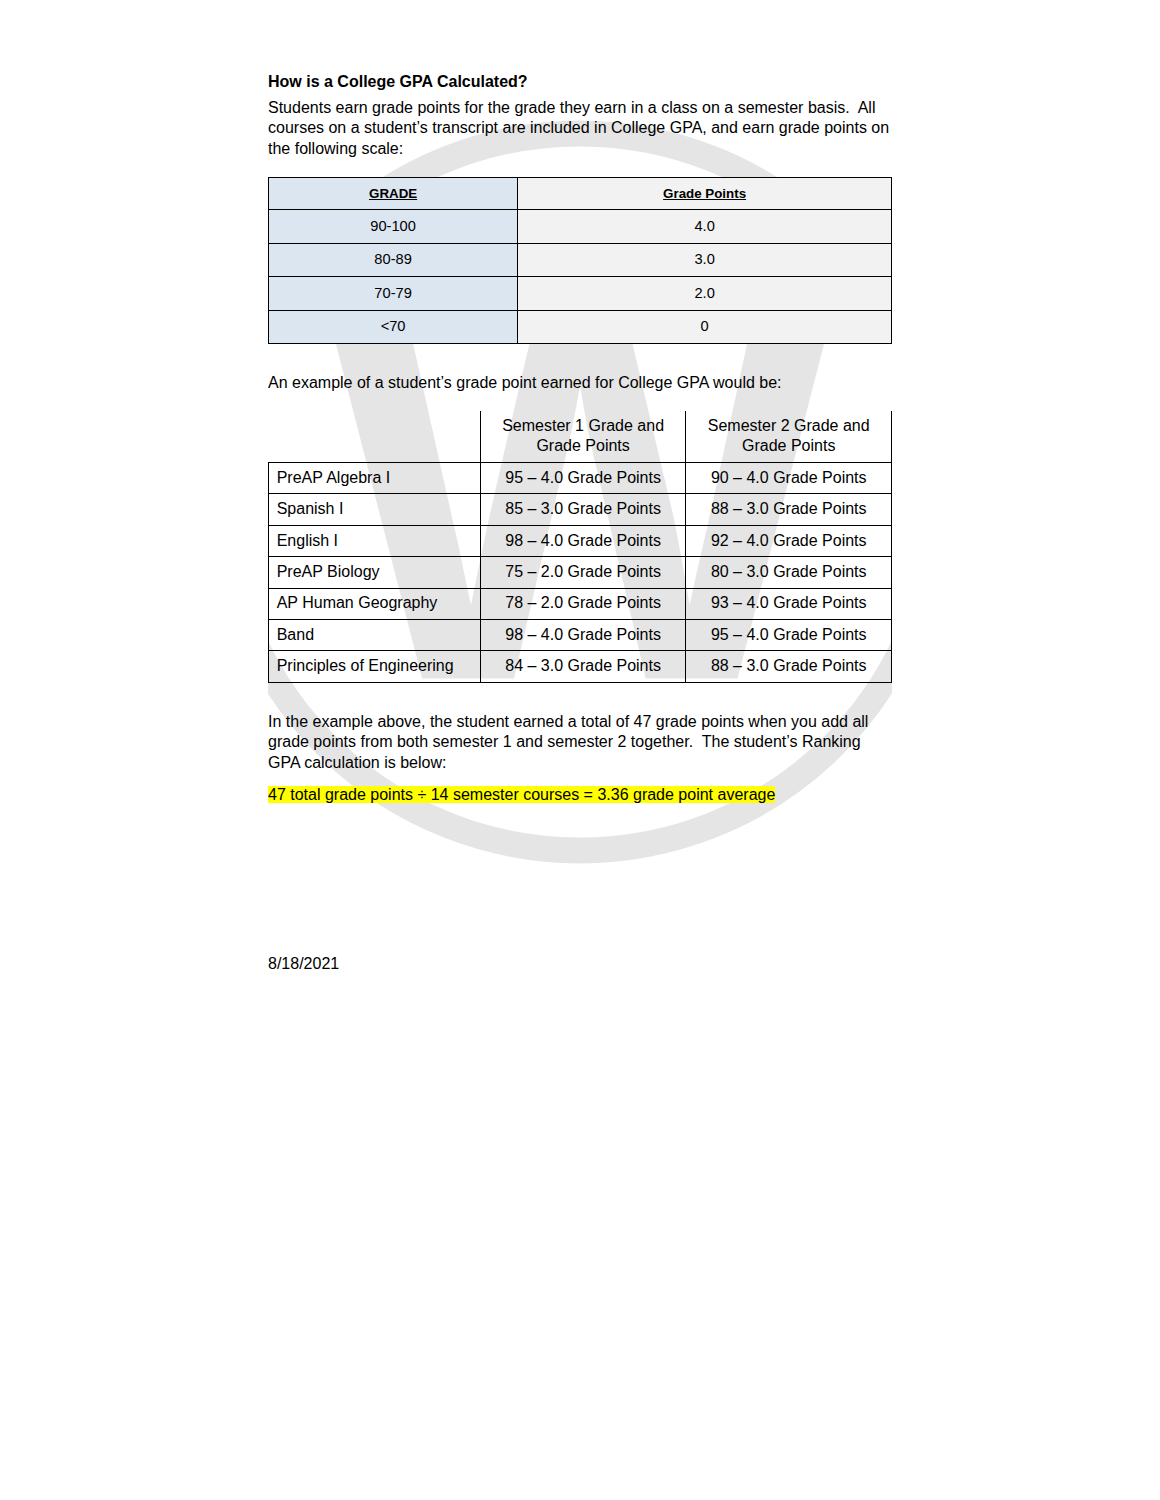How is a College GPA Calculated?
Students earn grade points for the grade they earn in a class on a semester basis. All courses on a student’s transcript are included in College GPA, and earn grade points on the following scale:
| GRADE | Grade Points |
| --- | --- |
| 90-100 | 4.0 |
| 80-89 | 3.0 |
| 70-79 | 2.0 |
| <70 | 0 |
An example of a student’s grade point earned for College GPA would be:
| | Semester 1 Grade and Grade Points | Semester 2 Grade and Grade Points |
| --- | --- | --- |
| PreAP Algebra I | 95 – 4.0 Grade Points | 90 – 4.0 Grade Points |
| Spanish I | 85 – 3.0 Grade Points | 88 – 3.0 Grade Points |
| English I | 98 – 4.0 Grade Points | 92 – 4.0 Grade Points |
| PreAP Biology | 75 – 2.0 Grade Points | 80 – 3.0 Grade Points |
| AP Human Geography | 78 – 2.0 Grade Points | 93 – 4.0 Grade Points |
| Band | 98 – 4.0 Grade Points | 95 – 4.0 Grade Points |
| Principles of Engineering | 84 – 3.0 Grade Points | 88 – 3.0 Grade Points |
In the example above, the student earned a total of 47 grade points when you add all grade points from both semester 1 and semester 2 together. The student’s Ranking GPA calculation is below:
47 total grade points ÷ 14 semester courses = 3.36 grade point average
8/18/2021